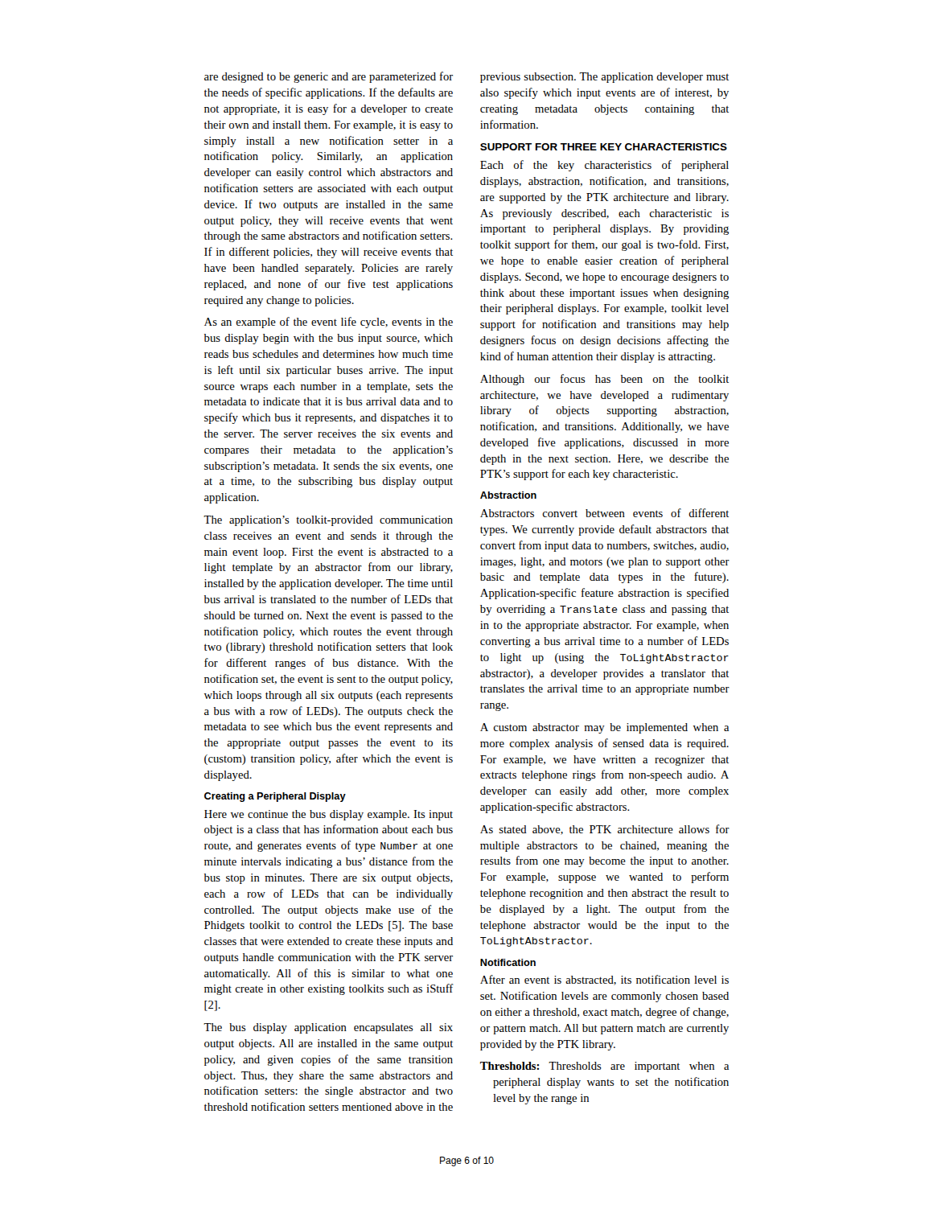are designed to be generic and are parameterized for the needs of specific applications. If the defaults are not appropriate, it is easy for a developer to create their own and install them. For example, it is easy to simply install a new notification setter in a notification policy. Similarly, an application developer can easily control which abstractors and notification setters are associated with each output device. If two outputs are installed in the same output policy, they will receive events that went through the same abstractors and notification setters. If in different policies, they will receive events that have been handled separately. Policies are rarely replaced, and none of our five test applications required any change to policies.
As an example of the event life cycle, events in the bus display begin with the bus input source, which reads bus schedules and determines how much time is left until six particular buses arrive. The input source wraps each number in a template, sets the metadata to indicate that it is bus arrival data and to specify which bus it represents, and dispatches it to the server. The server receives the six events and compares their metadata to the application’s subscription’s metadata. It sends the six events, one at a time, to the subscribing bus display output application.
The application’s toolkit-provided communication class receives an event and sends it through the main event loop. First the event is abstracted to a light template by an abstractor from our library, installed by the application developer. The time until bus arrival is translated to the number of LEDs that should be turned on. Next the event is passed to the notification policy, which routes the event through two (library) threshold notification setters that look for different ranges of bus distance. With the notification set, the event is sent to the output policy, which loops through all six outputs (each represents a bus with a row of LEDs). The outputs check the metadata to see which bus the event represents and the appropriate output passes the event to its (custom) transition policy, after which the event is displayed.
Creating a Peripheral Display
Here we continue the bus display example. Its input object is a class that has information about each bus route, and generates events of type Number at one minute intervals indicating a bus’ distance from the bus stop in minutes. There are six output objects, each a row of LEDs that can be individually controlled. The output objects make use of the Phidgets toolkit to control the LEDs [5]. The base classes that were extended to create these inputs and outputs handle communication with the PTK server automatically. All of this is similar to what one might create in other existing toolkits such as iStuff [2].
The bus display application encapsulates all six output objects. All are installed in the same output policy, and given copies of the same transition object. Thus, they share the same abstractors and notification setters: the single abstractor and two threshold notification setters mentioned above in the previous subsection. The application developer must also specify which input events are of interest, by creating metadata objects containing that information.
Support for Three Key Characteristics
Each of the key characteristics of peripheral displays, abstraction, notification, and transitions, are supported by the PTK architecture and library. As previously described, each characteristic is important to peripheral displays. By providing toolkit support for them, our goal is two-fold. First, we hope to enable easier creation of peripheral displays. Second, we hope to encourage designers to think about these important issues when designing their peripheral displays. For example, toolkit level support for notification and transitions may help designers focus on design decisions affecting the kind of human attention their display is attracting.
Although our focus has been on the toolkit architecture, we have developed a rudimentary library of objects supporting abstraction, notification, and transitions. Additionally, we have developed five applications, discussed in more depth in the next section. Here, we describe the PTK’s support for each key characteristic.
Abstraction
Abstractors convert between events of different types. We currently provide default abstractors that convert from input data to numbers, switches, audio, images, light, and motors (we plan to support other basic and template data types in the future). Application-specific feature abstraction is specified by overriding a Translate class and passing that in to the appropriate abstractor. For example, when converting a bus arrival time to a number of LEDs to light up (using the ToLightAbstractor abstractor), a developer provides a translator that translates the arrival time to an appropriate number range.
A custom abstractor may be implemented when a more complex analysis of sensed data is required. For example, we have written a recognizer that extracts telephone rings from non-speech audio. A developer can easily add other, more complex application-specific abstractors.
As stated above, the PTK architecture allows for multiple abstractors to be chained, meaning the results from one may become the input to another. For example, suppose we wanted to perform telephone recognition and then abstract the result to be displayed by a light. The output from the telephone abstractor would be the input to the ToLightAbstractor.
Notification
After an event is abstracted, its notification level is set. Notification levels are commonly chosen based on either a threshold, exact match, degree of change, or pattern match. All but pattern match are currently provided by the PTK library.
Thresholds: Thresholds are important when a peripheral display wants to set the notification level by the range in
Page 6 of 10